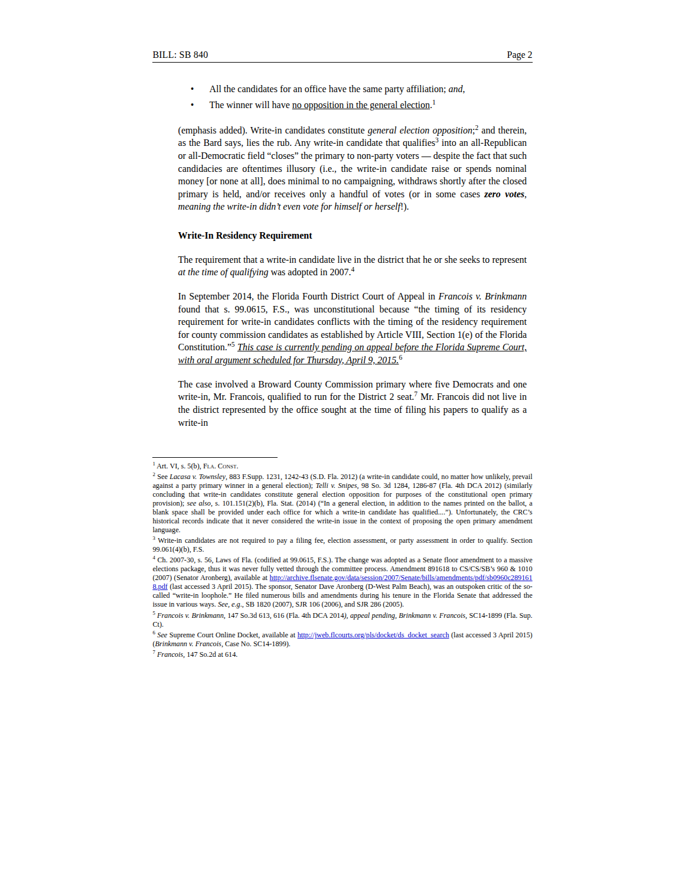BILL: SB 840
Page 2
All the candidates for an office have the same party affiliation; and,
The winner will have no opposition in the general election.1
(emphasis added). Write-in candidates constitute general election opposition;2 and therein, as the Bard says, lies the rub. Any write-in candidate that qualifies3 into an all-Republican or all-Democratic field “closes” the primary to non-party voters — despite the fact that such candidacies are oftentimes illusory (i.e., the write-in candidate raise or spends nominal money [or none at all], does minimal to no campaigning, withdraws shortly after the closed primary is held, and/or receives only a handful of votes (or in some cases zero votes, meaning the write-in didn’t even vote for himself or herself!).
Write-In Residency Requirement
The requirement that a write-in candidate live in the district that he or she seeks to represent at the time of qualifying was adopted in 2007.4
In September 2014, the Florida Fourth District Court of Appeal in Francois v. Brinkmann found that s. 99.0615, F.S., was unconstitutional because “the timing of its residency requirement for write-in candidates conflicts with the timing of the residency requirement for county commission candidates as established by Article VIII, Section 1(e) of the Florida Constitution.”5 This case is currently pending on appeal before the Florida Supreme Court, with oral argument scheduled for Thursday, April 9, 2015.6
The case involved a Broward County Commission primary where five Democrats and one write-in, Mr. Francois, qualified to run for the District 2 seat.7 Mr. Francois did not live in the district represented by the office sought at the time of filing his papers to qualify as a write-in
1 Art. VI, s. 5(b), Fla. Const.
2 See Lacasa v. Townsley, 883 F.Supp. 1231, 1242-43 (S.D. Fla. 2012) (a write-in candidate could, no matter how unlikely, prevail against a party primary winner in a general election); Telli v. Snipes, 98 So. 3d 1284, 1286-87 (Fla. 4th DCA 2012) (similarly concluding that write-in candidates constitute general election opposition for purposes of the constitutional open primary provision); see also, s. 101.151(2)(b), Fla. Stat. (2014) (“In a general election, in addition to the names printed on the ballot, a blank space shall be provided under each office for which a write-in candidate has qualified....”). Unfortunately, the CRC’s historical records indicate that it never considered the write-in issue in the context of proposing the open primary amendment language.
3 Write-in candidates are not required to pay a filing fee, election assessment, or party assessment in order to qualify. Section 99.061(4)(b), F.S.
4 Ch. 2007-30, s. 56, Laws of Fla. (codified at 99.0615, F.S.). The change was adopted as a Senate floor amendment to a massive elections package, thus it was never fully vetted through the committee process. Amendment 891618 to CS/CS/SB’s 960 & 1010 (2007) (Senator Aronberg), available at http://archive.flsenate.gov/data/session/2007/Senate/bills/amendments/pdf/sb0960c2891618.pdf (last accessed 3 April 2015). The sponsor, Senator Dave Aronberg (D-West Palm Beach), was an outspoken critic of the so-called “write-in loophole.” He filed numerous bills and amendments during his tenure in the Florida Senate that addressed the issue in various ways. See, e.g., SB 1820 (2007), SJR 106 (2006), and SJR 286 (2005).
5 Francois v. Brinkmann, 147 So.3d 613, 616 (Fla. 4th DCA 2014), appeal pending, Brinkmann v. Francois, SC14-1899 (Fla. Sup. Ct).
6 See Supreme Court Online Docket, available at http://jweb.flcourts.org/pls/docket/ds_docket_search (last accessed 3 April 2015) (Brinkmann v. Francois, Case No. SC14-1899).
7 Francois, 147 So.2d at 614.